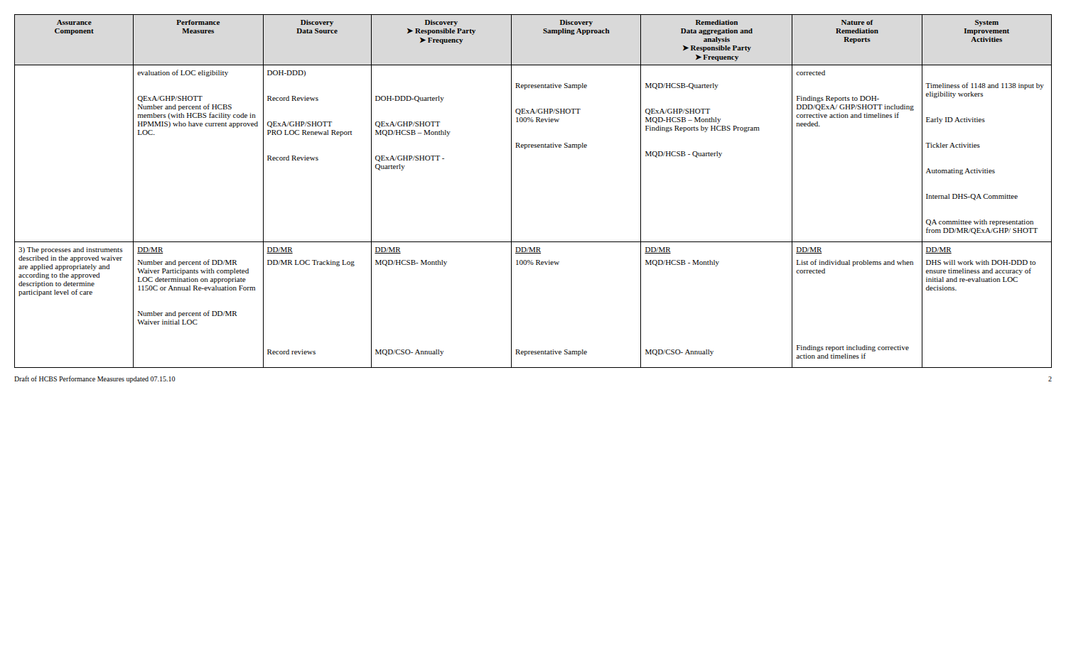| Assurance Component | Performance Measures | Discovery Data Source | Discovery ➤ Responsible Party ➤ Frequency | Discovery Sampling Approach | Remediation Data aggregation and analysis ➤ Responsible Party ➤ Frequency | Nature of Remediation Reports | System Improvement Activities |
| --- | --- | --- | --- | --- | --- | --- | --- |
| | evaluation of LOC eligibility QExA/GHP/SHOTT Number and percent of HCBS members (with HCBS facility code in HPMMIS) who have current approved LOC. | DOH-DDD) Record Reviews QExA/GHP/SHOTT PRO LOC Renewal Report Record Reviews | DOH-DDD-Quarterly QExA/GHP/SHOTT MQD/HCSB – Monthly QExA/GHP/SHOTT - Quarterly | Representative Sample QExA/GHP/SHOTT 100% Review Representative Sample | MQD/HCSB-Quarterly QExA/GHP/SHOTT MQD-HCSB – Monthly Findings Reports by HCBS Program MQD/HCSB - Quarterly | corrected Findings Reports to DOH-DDD/QExA/ GHP/SHOTT including corrective action and timelines if needed. | Timeliness of 1148 and 1138 input by eligibility workers Early ID Activities Tickler Activities Automating Activities Internal DHS-QA Committee QA committee with representation from DD/MR/QExA/GHP/ SHOTT |
| 3) The processes and instruments described in the approved waiver are applied appropriately and according to the approved description to determine participant level of care | DD/MR Number and percent of DD/MR Waiver Participants with completed LOC determination on appropriate 1150C or Annual Re-evaluation Form Number and percent of DD/MR Waiver initial LOC | DD/MR DD/MR LOC Tracking Log Record reviews | DD/MR MQD/HCSB- Monthly MQD/CSO- Annually | DD/MR 100% Review Representative Sample | DD/MR MQD/HCSB - Monthly MQD/CSO- Annually | DD/MR List of individual problems and when corrected Findings report including corrective action and timelines if | DD/MR DHS will work with DOH-DDD to ensure timeliness and accuracy of initial and re-evaluation LOC decisions. |
Draft of HCBS Performance Measures updated 07.15.10 2